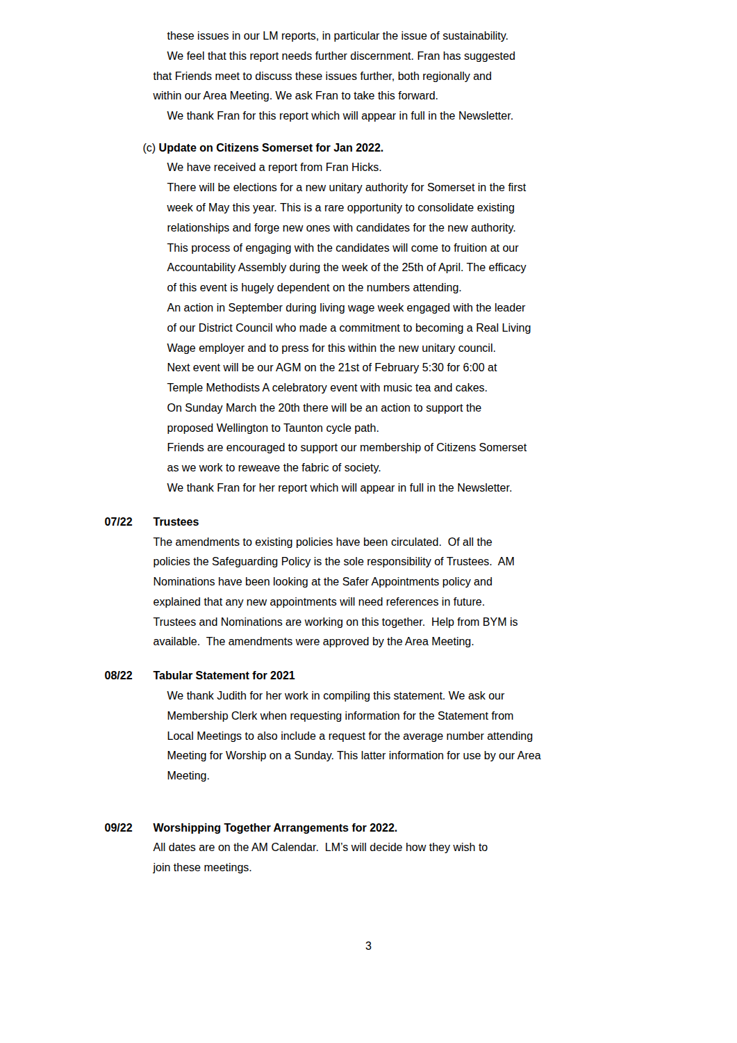these issues in our LM reports, in particular the issue of sustainability.
We feel that this report needs further discernment. Fran has suggested
that Friends meet to discuss these issues further, both regionally and
within our Area Meeting. We ask Fran to take this forward.
We thank Fran for this report which will appear in full in the Newsletter.
(c) Update on Citizens Somerset for Jan 2022.
We have received a report from Fran Hicks.
There will be elections for a new unitary authority for Somerset in the first
week of May this year. This is a rare opportunity to consolidate existing
relationships and forge new ones with candidates for the new authority.
This process of engaging with the candidates will come to fruition at our
Accountability Assembly during the week of the 25th of April. The efficacy
of this event is hugely dependent on the numbers attending.
An action in September during living wage week engaged with the leader
of our District Council who made a commitment to becoming a Real Living
Wage employer and to press for this within the new unitary council.
Next event will be our AGM on the 21st of February 5:30 for 6:00 at
Temple Methodists A celebratory event with music tea and cakes.
On Sunday March the 20th there will be an action to support the
proposed Wellington to Taunton cycle path.
Friends are encouraged to support our membership of Citizens Somerset
as we work to reweave the fabric of society.
We thank Fran for her report which will appear in full in the Newsletter.
07/22 Trustees
The amendments to existing policies have been circulated. Of all the
policies the Safeguarding Policy is the sole responsibility of Trustees. AM
Nominations have been looking at the Safer Appointments policy and
explained that any new appointments will need references in future.
Trustees and Nominations are working on this together. Help from BYM is
available. The amendments were approved by the Area Meeting.
08/22 Tabular Statement for 2021
We thank Judith for her work in compiling this statement. We ask our
Membership Clerk when requesting information for the Statement from
Local Meetings to also include a request for the average number attending
Meeting for Worship on a Sunday. This latter information for use by our Area
Meeting.
09/22 Worshipping Together Arrangements for 2022.
All dates are on the AM Calendar. LM’s will decide how they wish to
join these meetings.
3